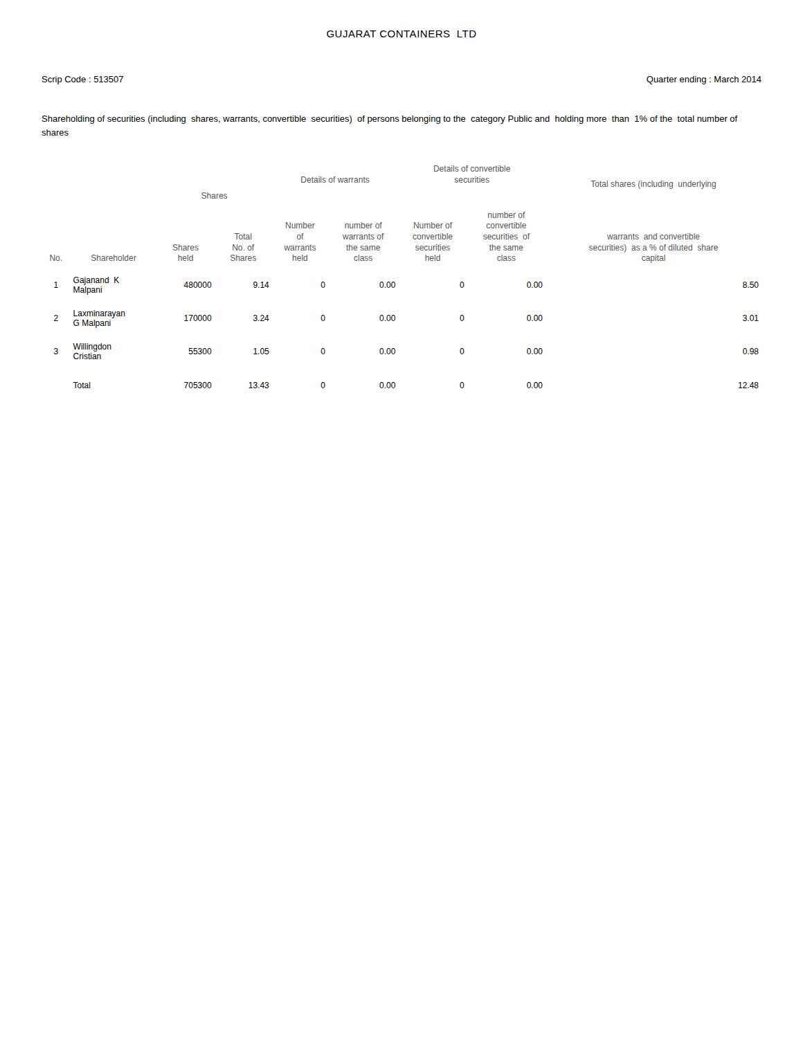GUJARAT CONTAINERS LTD
Scrip Code : 513507
Quarter ending : March 2014
Shareholding of securities (including shares, warrants, convertible securities) of persons belonging to the category Public and holding more than 1% of the total number of shares
| | | | | Details of warrants | Details of convertible securities | Total shares (including underlying |
| --- | --- | --- | --- | --- | --- | --- |
| | | Shares | | | | |
| No. | Shareholder | Shares held | Total No. of Shares | Number of warrants held | number of warrants of the same class | Number of convertible securities held | number of convertible securities of the same class | warrants and convertible securities) as a % of diluted share capital |
| 1 | Gajanand K Malpani | 480000 | 9.14 | 0 | 0.00 | 0 | 0.00 | 8.50 |
| 2 | Laxminarayan G Malpani | 170000 | 3.24 | 0 | 0.00 | 0 | 0.00 | 3.01 |
| 3 | Willingdon Cristian | 55300 | 1.05 | 0 | 0.00 | 0 | 0.00 | 0.98 |
| | Total | 705300 | 13.43 | 0 | 0.00 | 0 | 0.00 | 12.48 |